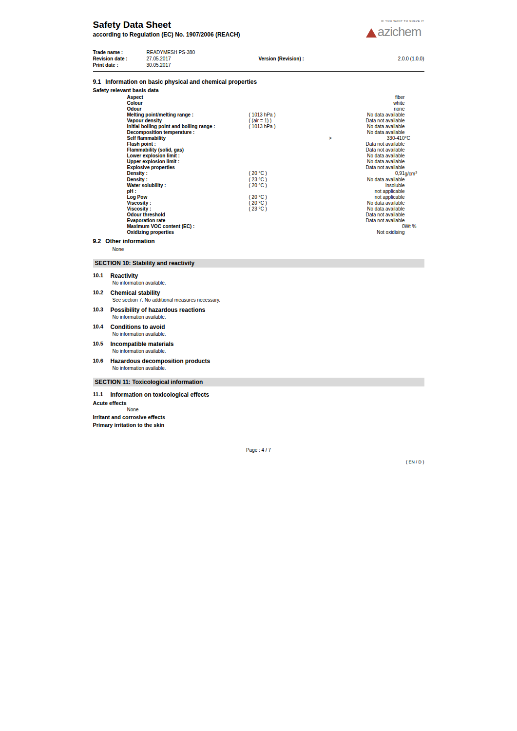Safety Data Sheet
according to Regulation (EC) No. 1907/2006 (REACH)
IF YOU WANT TO SOLVE IT
azichem
| Trade name : | READYMESH PS-380 | | |
| Revision date : | 27.05.2017 | Version (Revision) : | 2.0.0 (1.0.0) |
| Print date : | 30.05.2017 | | |
9.1 Information on basic physical and chemical properties
Safety relevant basis data
| Aspect | | | fiber | |
| Colour | | | white | |
| Odour | | | none | |
| Melting point/melting range : | ( 1013 hPa ) | | No data available | |
| Vapour density | ( (air = 1) ) | | Data not available | |
| Initial boiling point and boiling range : | ( 1013 hPa ) | | No data available | |
| Decomposition temperature : | | | No data available | |
| Self flammability | | > | 330-410 | °C |
| Flash point : | | | Data not available | |
| Flammability (solid, gas) | | | Data not available | |
| Lower explosion limit : | | | No data available | |
| Upper explosion limit : | | | No data available | |
| Explosive properties | | | Data not available | |
| Density : | ( 20 °C ) | | 0,91 | g/cm 3 |
| Density : | ( 23 °C ) | | No data available | |
| Water solubility : | ( 20 °C ) | | insoluble | |
| pH : | | | not applicable | |
| Log Pow | ( 20 °C ) | | not applicable | |
| Viscosity : | ( 20 °C ) | | No data available | |
| Viscosity : | ( 23 °C ) | | No data available | |
| Odour threshold | | | Data not available | |
| Evaporation rate | | | Data not available | |
| Maximum VOC content (EC) : | | | 0 | Wt % |
| Oxidizing properties | | | Not oxidising | |
9.2 Other information
None
SECTION 10: Stability and reactivity
10.1 Reactivity
No information available.
10.2 Chemical stability
See section 7. No additional measures necessary.
10.3 Possibility of hazardous reactions
No information available.
10.4 Conditions to avoid
No information available.
10.5 Incompatible materials
No information available.
10.6 Hazardous decomposition products
No information available.
SECTION 11: Toxicological information
11.1 Information on toxicological effects
Acute effects
None
Irritant and corrosive effects
Primary irritation to the skin
Page : 4 / 7
( EN / D )